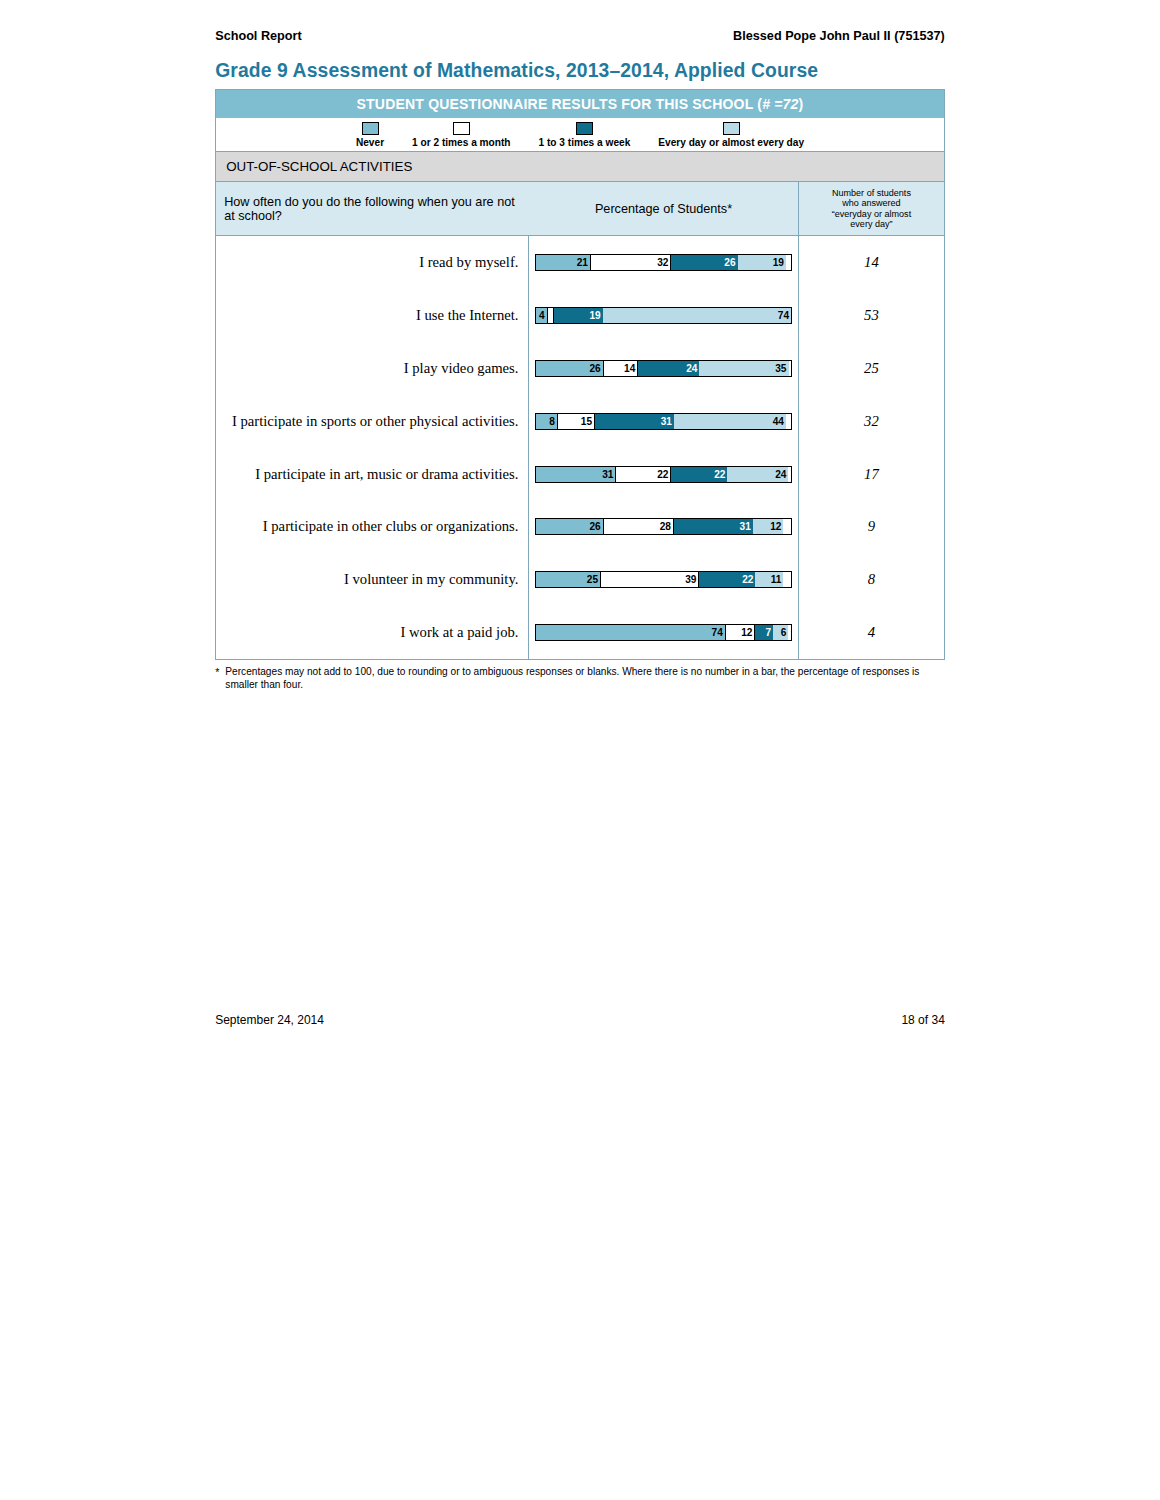School Report
Blessed Pope John Paul II (751537)
Grade 9 Assessment of Mathematics, 2013–2014, Applied Course
| STUDENT QUESTIONNAIRE RESULTS FOR THIS SCHOOL ( # =72 ) |
| Never 1 or 2 times a month 1 to 3 times a week Every day or almost every day |
| OUT-OF-SCHOOL ACTIVITIES |
| How often do you do the following when you are not at school? | Percentage of Students* | Number of students who answered “everyday or almost every day” |
| I read by myself. | 21 32 26 19 | 14 |
| I use the Internet. | 4 19 74 | 53 |
| I play video games. | 26 14 24 35 | 25 |
| I participate in sports or other physical activities. | 8 15 31 44 | 32 |
| I participate in art, music or drama activities. | 31 22 22 24 | 17 |
| I participate in other clubs or organizations. | 26 28 31 12 | 9 |
| I volunteer in my community. | 25 39 22 11 | 8 |
| I work at a paid job. | 74 12 7 6 | 4 |
*
Percentages may not add to 100, due to rounding or to ambiguous responses or blanks. Where there is no number in a bar, the percentage of responses is smaller than four.
September 24, 2014
18 of 34